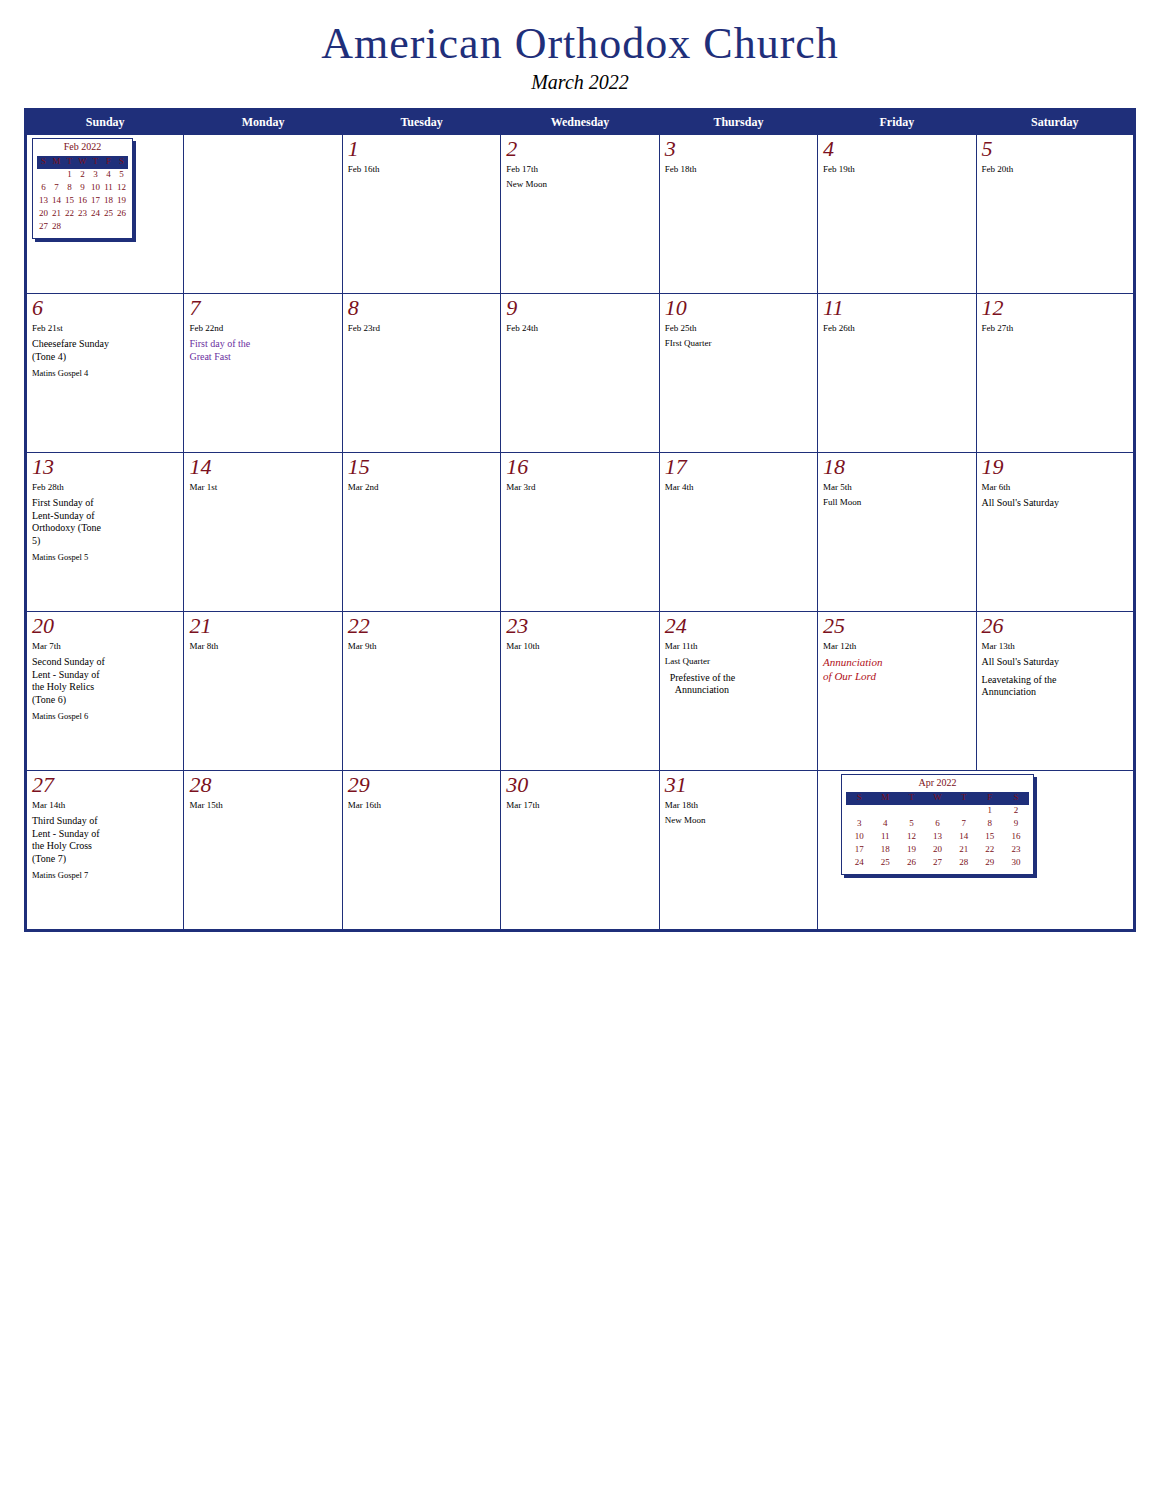American Orthodox Church
March 2022
| Sunday | Monday | Tuesday | Wednesday | Thursday | Friday | Saturday |
| --- | --- | --- | --- | --- | --- | --- |
| Feb 2022 / S / M / T / W / T / F / S / / --- / --- / --- / --- / --- / --- / --- / / / / 1 / 2 / 3 / 4 / 5 / / 6 / 7 / 8 / 9 / 10 / 11 / 12 / / 13 / 14 / 15 / 16 / 17 / 18 / 19 / / 20 / 21 / 22 / 23 / 24 / 25 / 26 / / 27 / 28 / / / / / / | | 1 Feb 16th | 2 Feb 17th New Moon | 3 Feb 18th | 4 Feb 19th | 5 Feb 20th |
| 6 Feb 21st Cheesefare Sunday (Tone 4) Matins Gospel 4 | 7 Feb 22nd First day of the Great Fast | 8 Feb 23rd | 9 Feb 24th | 10 Feb 25th FIrst Quarter | 11 Feb 26th | 12 Feb 27th |
| 13 Feb 28th First Sunday of Lent-Sunday of Orthodoxy (Tone 5) Matins Gospel 5 | 14 Mar 1st | 15 Mar 2nd | 16 Mar 3rd | 17 Mar 4th | 18 Mar 5th Full Moon | 19 Mar 6th All Soul's Saturday |
| 20 Mar 7th Second Sunday of Lent - Sunday of the Holy Relics (Tone 6) Matins Gospel 6 | 21 Mar 8th | 22 Mar 9th | 23 Mar 10th | 24 Mar 11th Last Quarter Prefestive of the Annunciation | 25 Mar 12th Annunciation of Our Lord | 26 Mar 13th All Soul's Saturday Leavetaking of the Annunciation |
| 27 Mar 14th Third Sunday of Lent - Sunday of the Holy Cross (Tone 7) Matins Gospel 7 | 28 Mar 15th | 29 Mar 16th | 30 Mar 17th | 31 Mar 18th New Moon | Apr 2022 / S / M / T / W / T / F / S / / --- / --- / --- / --- / --- / --- / --- / / / / / / / 1 / 2 / / 3 / 4 / 5 / 6 / 7 / 8 / 9 / / 10 / 11 / 12 / 13 / 14 / 15 / 16 / / 17 / 18 / 19 / 20 / 21 / 22 / 23 / / 24 / 25 / 26 / 27 / 28 / 29 / 30 / |